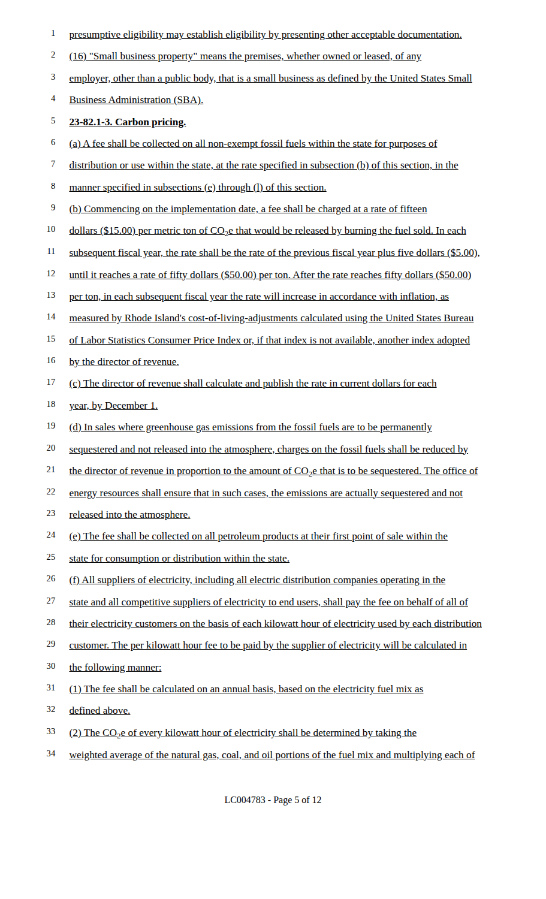presumptive eligibility may establish eligibility by presenting other acceptable documentation.
(16) "Small business property" means the premises, whether owned or leased, of any
employer, other than a public body, that is a small business as defined by the United States Small
Business Administration (SBA).
23-82.1-3. Carbon pricing.
(a) A fee shall be collected on all non-exempt fossil fuels within the state for purposes of
distribution or use within the state, at the rate specified in subsection (b) of this section, in the
manner specified in subsections (e) through (l) of this section.
(b) Commencing on the implementation date, a fee shall be charged at a rate of fifteen
dollars ($15.00) per metric ton of CO2e that would be released by burning the fuel sold. In each
subsequent fiscal year, the rate shall be the rate of the previous fiscal year plus five dollars ($5.00),
until it reaches a rate of fifty dollars ($50.00) per ton. After the rate reaches fifty dollars ($50.00)
per ton, in each subsequent fiscal year the rate will increase in accordance with inflation, as
measured by Rhode Island's cost-of-living-adjustments calculated using the United States Bureau
of Labor Statistics Consumer Price Index or, if that index is not available, another index adopted
by the director of revenue.
(c) The director of revenue shall calculate and publish the rate in current dollars for each
year, by December 1.
(d) In sales where greenhouse gas emissions from the fossil fuels are to be permanently
sequestered and not released into the atmosphere, charges on the fossil fuels shall be reduced by
the director of revenue in proportion to the amount of CO2e that is to be sequestered. The office of
energy resources shall ensure that in such cases, the emissions are actually sequestered and not
released into the atmosphere.
(e) The fee shall be collected on all petroleum products at their first point of sale within the
state for consumption or distribution within the state.
(f) All suppliers of electricity, including all electric distribution companies operating in the
state and all competitive suppliers of electricity to end users, shall pay the fee on behalf of all of
their electricity customers on the basis of each kilowatt hour of electricity used by each distribution
customer. The per kilowatt hour fee to be paid by the supplier of electricity will be calculated in
the following manner:
(1) The fee shall be calculated on an annual basis, based on the electricity fuel mix as
defined above.
(2) The CO2e of every kilowatt hour of electricity shall be determined by taking the
weighted average of the natural gas, coal, and oil portions of the fuel mix and multiplying each of
LC004783 - Page 5 of 12